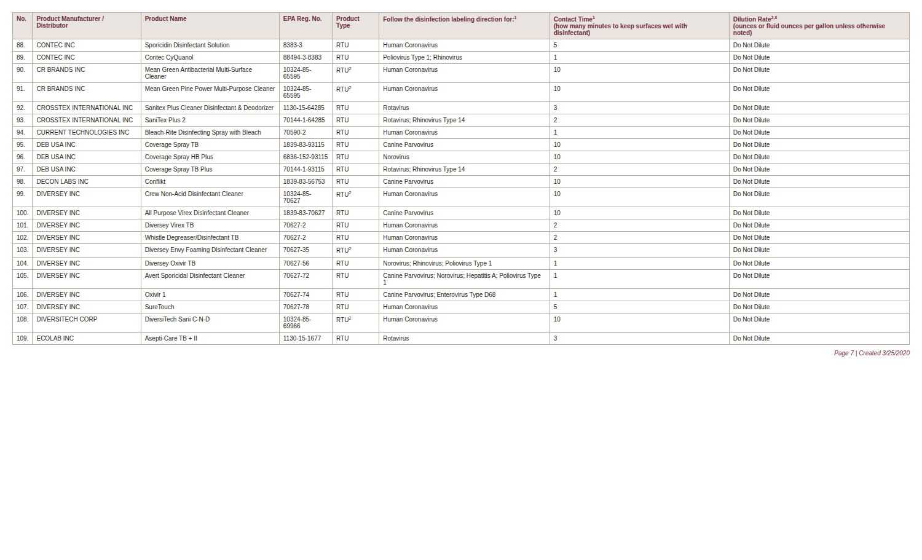| No. | Product Manufacturer / Distributor | Product Name | EPA Reg. No. | Product Type | Follow the disinfection labeling direction for: 1 | Contact Time 1 (how many minutes to keep surfaces wet with disinfectant) | Dilution Rate 2,3 (ounces or fluid ounces per gallon unless otherwise noted) |
| --- | --- | --- | --- | --- | --- | --- | --- |
| 88. | CONTEC INC | Sporicidin Disinfectant Solution | 8383-3 | RTU | Human Coronavirus | 5 | Do Not Dilute |
| 89. | CONTEC INC | Contec CyQuanol | 88494-3-8383 | RTU | Poliovirus Type 1; Rhinovirus | 1 | Do Not Dilute |
| 90. | CR BRANDS INC | Mean Green Antibacterial Multi-Surface Cleaner | 10324-85-65595 | RTU 2 | Human Coronavirus | 10 | Do Not Dilute |
| 91. | CR BRANDS INC | Mean Green Pine Power Multi-Purpose Cleaner | 10324-85-65595 | RTU 2 | Human Coronavirus | 10 | Do Not Dilute |
| 92. | CROSSTEX INTERNATIONAL INC | Sanitex Plus Cleaner Disinfectant & Deodorizer | 1130-15-64285 | RTU | Rotavirus | 3 | Do Not Dilute |
| 93. | CROSSTEX INTERNATIONAL INC | SaniTex Plus 2 | 70144-1-64285 | RTU | Rotavirus; Rhinovirus Type 14 | 2 | Do Not Dilute |
| 94. | CURRENT TECHNOLOGIES INC | Bleach-Rite Disinfecting Spray with Bleach | 70590-2 | RTU | Human Coronavirus | 1 | Do Not Dilute |
| 95. | DEB USA INC | Coverage Spray TB | 1839-83-93115 | RTU | Canine Parvovirus | 10 | Do Not Dilute |
| 96. | DEB USA INC | Coverage Spray HB Plus | 6836-152-93115 | RTU | Norovirus | 10 | Do Not Dilute |
| 97. | DEB USA INC | Coverage Spray TB Plus | 70144-1-93115 | RTU | Rotavirus; Rhinovirus Type 14 | 2 | Do Not Dilute |
| 98. | DECON LABS INC | Conflikt | 1839-83-56753 | RTU | Canine Parvovirus | 10 | Do Not Dilute |
| 99. | DIVERSEY INC | Crew Non-Acid Disinfectant Cleaner | 10324-85-70627 | RTU 2 | Human Coronavirus | 10 | Do Not Dilute |
| 100. | DIVERSEY INC | All Purpose Virex Disinfectant Cleaner | 1839-83-70627 | RTU | Canine Parvovirus | 10 | Do Not Dilute |
| 101. | DIVERSEY INC | Diversey Virex TB | 70627-2 | RTU | Human Coronavirus | 2 | Do Not Dilute |
| 102. | DIVERSEY INC | Whistle Degreaser/Disinfectant TB | 70627-2 | RTU | Human Coronavirus | 2 | Do Not Dilute |
| 103. | DIVERSEY INC | Diversey Envy Foaming Disinfectant Cleaner | 70627-35 | RTU 2 | Human Coronavirus | 3 | Do Not Dilute |
| 104. | DIVERSEY INC | Diversey Oxivir TB | 70627-56 | RTU | Norovirus; Rhinovirus; Poliovirus Type 1 | 1 | Do Not Dilute |
| 105. | DIVERSEY INC | Avert Sporicidal Disinfectant Cleaner | 70627-72 | RTU | Canine Parvovirus; Norovirus; Hepatitis A; Poliovirus Type 1 | 1 | Do Not Dilute |
| 106. | DIVERSEY INC | Oxivir 1 | 70627-74 | RTU | Canine Parvovirus; Enterovirus Type D68 | 1 | Do Not Dilute |
| 107. | DIVERSEY INC | SureTouch | 70627-78 | RTU | Human Coronavirus | 5 | Do Not Dilute |
| 108. | DIVERSITECH CORP | DiversiTech Sani C-N-D | 10324-85-69966 | RTU 2 | Human Coronavirus | 10 | Do Not Dilute |
| 109. | ECOLAB INC | Asepti-Care TB + II | 1130-15-1677 | RTU | Rotavirus | 3 | Do Not Dilute |
Page 7 | Created 3/25/2020